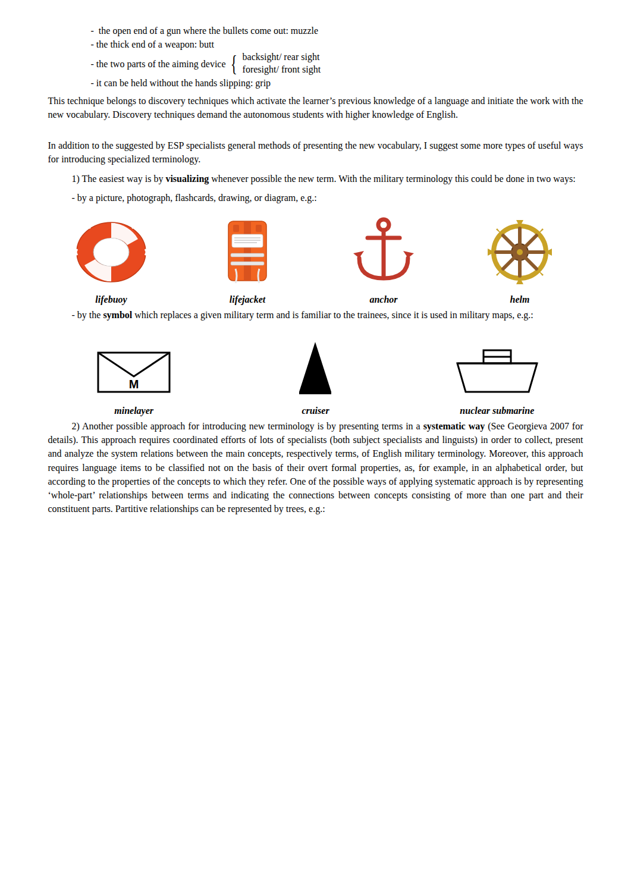- the open end of a gun where the bullets come out: muzzle
- the thick end of a weapon: butt
- the two parts of the aiming device { backsight/ rear sight foresight/ front sight
- it can be held without the hands slipping: grip
This technique belongs to discovery techniques which activate the learner’s previous knowledge of a language and initiate the work with the new vocabulary. Discovery techniques demand the autonomous students with higher knowledge of English.
In addition to the suggested by ESP specialists general methods of presenting the new vocabulary, I suggest some more types of useful ways for introducing specialized terminology.
1) The easiest way is by visualizing whenever possible the new term. With the military terminology this could be done in two ways:
- by a picture, photograph, flashcards, drawing, or diagram, e.g.:
lifebuoy
lifejacket
anchor
helm
- by the symbol which replaces a given military term and is familiar to the trainees, since it is used in military maps, e.g.:
M
minelayer
cruiser
nuclear submarine
2) Another possible approach for introducing new terminology is by presenting terms in a systematic way (See Georgieva 2007 for details). This approach requires coordinated efforts of lots of specialists (both subject specialists and linguists) in order to collect, present and analyze the system relations between the main concepts, respectively terms, of English military terminology. Moreover, this approach requires language items to be classified not on the basis of their overt formal properties, as, for example, in an alphabetical order, but according to the properties of the concepts to which they refer. One of the possible ways of applying systematic approach is by representing ‘whole-part’ relationships between terms and indicating the connections between concepts consisting of more than one part and their constituent parts. Partitive relationships can be represented by trees, e.g.: